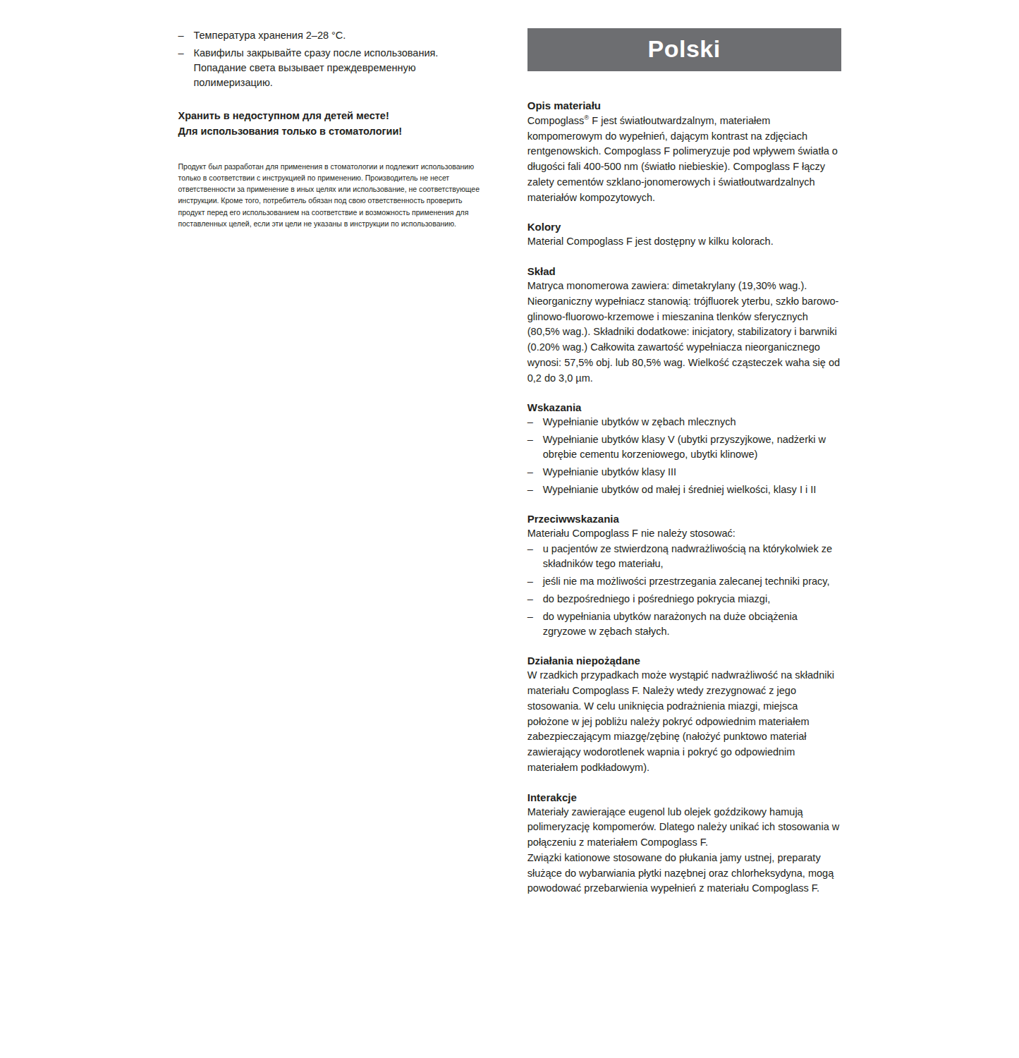Температура хранения 2–28 °C.
Кавифилы закрывайте сразу после использования. Попадание света вызывает преждевременную полимеризацию.
Хранить в недоступном для детей месте!
Для использования только в стоматологии!
Продукт был разработан для применения в стоматологии и подлежит использованию только в соответствии с инструкцией по применению. Производитель не несет ответственности за применение в иных целях или использование, не соответствующее инструкции. Кроме того, потребитель обязан под свою ответственность проверить продукт перед его использованием на соответствие и возможность применения для поставленных целей, если эти цели не указаны в инструкции по использованию.
Polski
Opis materiału
Compoglass® F jest światłoutwardzalnym, materiałem kompomerowym do wypełnień, dającym kontrast na zdjęciach rentgenowskich. Compoglass F polimeryzuje pod wpływem światła o długości fali 400-500 nm (światło niebieskie). Compoglass F łączy zalety cementów szklano-jonomerowych i światłoutwardzalnych materiałów kompozytowych.
Kolory
Material Compoglass F jest dostępny w kilku kolorach.
Skład
Matryca monomerowa zawiera: dimetakrylany (19,30% wag.). Nieorganiczny wypełniacz stanowią: trójfluorek yterbu, szkło barowo-glinowo-fluorowo-krzemowe i mieszanina tlenków sferycznych (80,5% wag.). Składniki dodatkowe: inicjatory, stabilizatory i barwniki (0.20% wag.) Całkowita zawartość wypełniacza nieorganicznego wynosi: 57,5% obj. lub 80,5% wag. Wielkość cząsteczek waha się od 0,2 do 3,0 µm.
Wskazania
Wypełnianie ubytków w zębach mlecznych
Wypełnianie ubytków klasy V (ubytki przyszyjkowe, nadżerki w obrębie cementu korzeniowego, ubytki klinowe)
Wypełnianie ubytków klasy III
Wypełnianie ubytków od małej i średniej wielkości, klasy I i II
Przeciwwskazania
Materiału Compoglass F nie należy stosować:
u pacjentów ze stwierdzoną nadwrażliwością na którykolwiek ze składników tego materiału,
jeśli nie ma możliwości przestrzegania zalecanej techniki pracy,
do bezpośredniego i pośredniego pokrycia miazgi,
do wypełniania ubytków narażonych na duże obciążenia zgryzowe w zębach stałych.
Działania niepożądane
W rzadkich przypadkach może wystąpić nadwrażliwość na składniki materiału Compoglass F. Należy wtedy zrezygnować z jego stosowania. W celu uniknięcia podrażnienia miazgi, miejsca położone w jej pobliżu należy pokryć odpowiednim materiałem zabezpieczającym miazgę/zębinę (nałożyć punktowo materiał zawierający wodorotlenek wapnia i pokryć go odpowiednim materiałem podkładowym).
Interakcje
Materiały zawierające eugenol lub olejek goździkowy hamują polimeryzację kompomerów. Dlatego należy unikać ich stosowania w połączeniu z materiałem Compoglass F.
Związki kationowe stosowane do płukania jamy ustnej, preparaty służące do wybarwiania płytki nazębnej oraz chlorheksydyna, mogą powodować przebarwienia wypełnień z materiału Compoglass F.